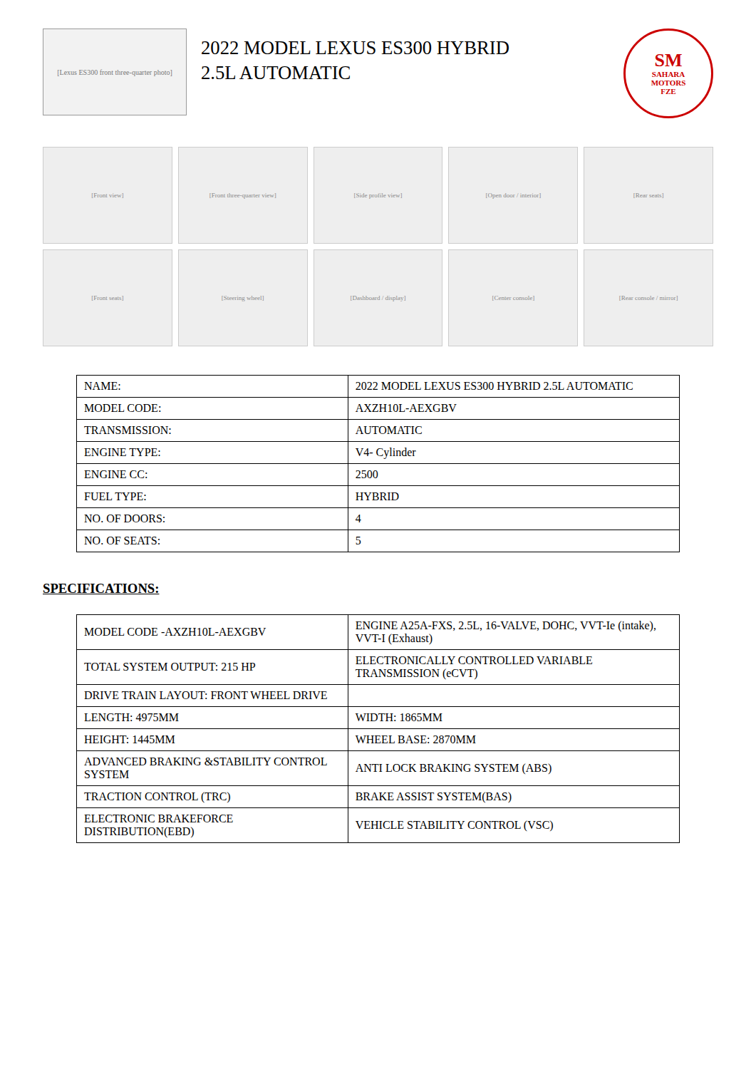[Lexus ES300 front three-quarter photo]
2022 MODEL LEXUS ES300 HYBRID
2.5L AUTOMATIC
SM
SAHARA
MOTORS
FZE
[Front view]
[Front three-quarter view]
[Side profile view]
[Open door / interior]
[Rear seats]
[Front seats]
[Steering wheel]
[Dashboard / display]
[Center console]
[Rear console / mirror]
| NAME: | 2022 MODEL LEXUS ES300 HYBRID 2.5L AUTOMATIC |
| MODEL CODE: | AXZH10L-AEXGBV |
| TRANSMISSION: | AUTOMATIC |
| ENGINE TYPE: | V4- Cylinder |
| ENGINE CC: | 2500 |
| FUEL TYPE: | HYBRID |
| NO. OF DOORS: | 4 |
| NO. OF SEATS: | 5 |
SPECIFICATIONS:
| MODEL CODE -AXZH10L-AEXGBV | ENGINE A25A-FXS, 2.5L, 16-VALVE, DOHC, VVT-Ie (intake), VVT-I (Exhaust) |
| TOTAL SYSTEM OUTPUT: 215 HP | ELECTRONICALLY CONTROLLED VARIABLE TRANSMISSION (eCVT) |
| DRIVE TRAIN LAYOUT: FRONT WHEEL DRIVE | |
| LENGTH: 4975MM | WIDTH: 1865MM |
| HEIGHT: 1445MM | WHEEL BASE: 2870MM |
| ADVANCED BRAKING &STABILITY CONTROL SYSTEM | ANTI LOCK BRAKING SYSTEM (ABS) |
| TRACTION CONTROL (TRC) | BRAKE ASSIST SYSTEM(BAS) |
| ELECTRONIC BRAKEFORCE DISTRIBUTION(EBD) | VEHICLE STABILITY CONTROL (VSC) |